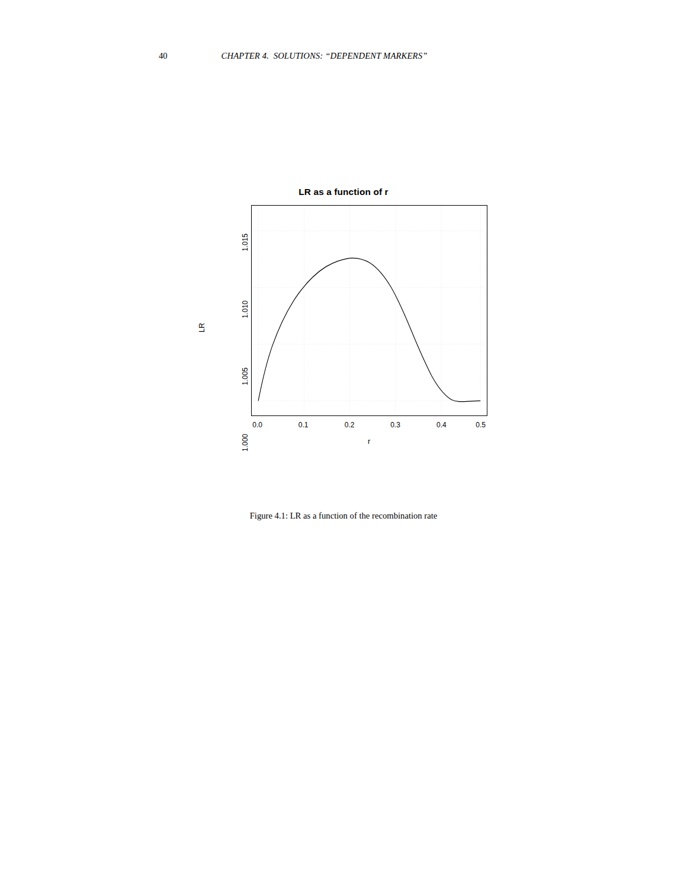40 CHAPTER 4. SOLUTIONS: “DEPENDENT MARKERS”
LR as a function of r
LR
1.000 1.005 1.010 1.015
0.0 0.1 0.2 0.3 0.4 0.5
r
Figure 4.1: LR as a function of the recombination rate